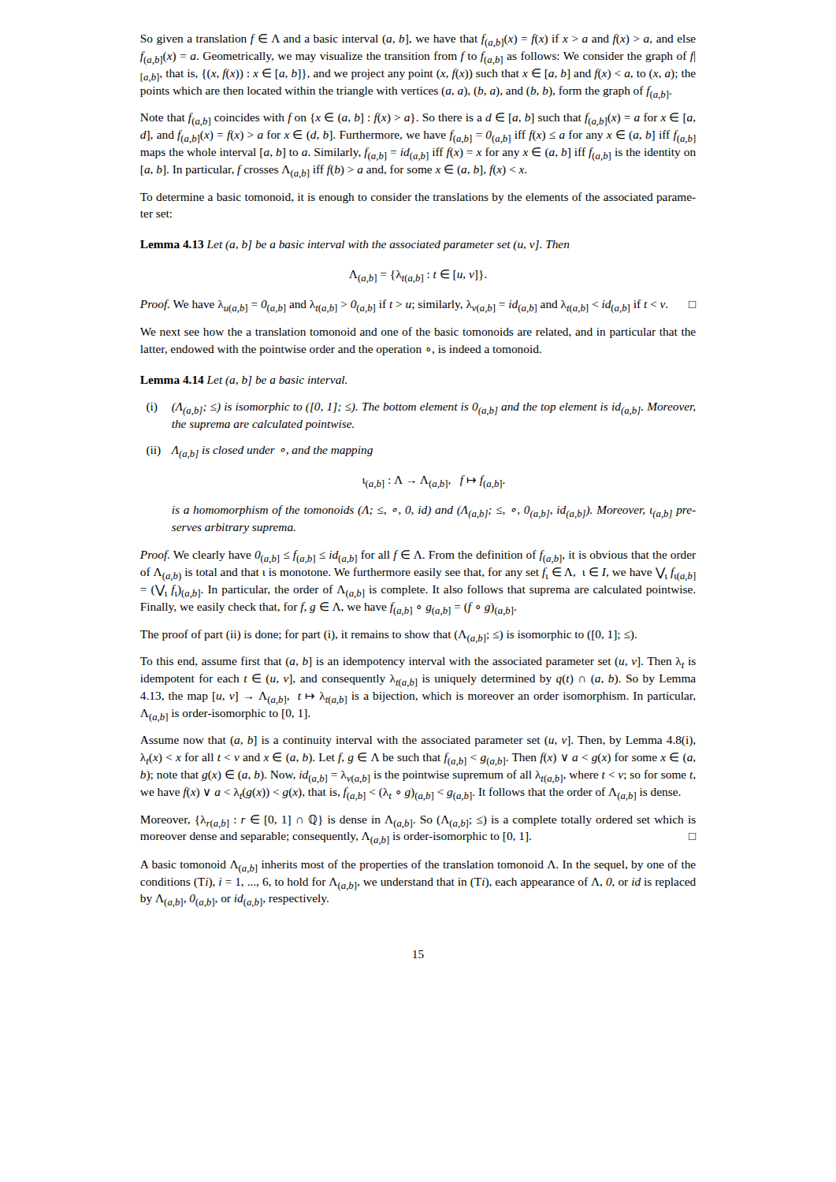So given a translation f ∈ Λ and a basic interval (a, b], we have that f(a,b](x) = f(x) if x > a and f(x) > a, and else f(a,b](x) = a. Geometrically, we may visualize the transition from f to f(a,b] as follows: We consider the graph of f|[a,b], that is, {(x, f(x)) : x ∈ [a, b]}, and we project any point (x, f(x)) such that x ∈ [a, b] and f(x) < a, to (x, a); the points which are then located within the triangle with vertices (a, a), (b, a), and (b, b), form the graph of f(a,b].
Note that f(a,b] coincides with f on {x ∈ (a, b] : f(x) > a}. So there is a d ∈ [a, b] such that f(a,b](x) = a for x ∈ [a, d], and f(a,b](x) = f(x) > a for x ∈ (d, b]. Furthermore, we have f(a,b] = 0(a,b] iff f(x) ≤ a for any x ∈ (a, b] iff f(a,b] maps the whole interval [a, b] to a. Similarly, f(a,b] = id(a,b] iff f(x) = x for any x ∈ (a, b] iff f(a,b] is the identity on [a, b]. In particular, f crosses Λ(a,b] iff f(b) > a and, for some x ∈ (a, b], f(x) < x.
To determine a basic tomonoid, it is enough to consider the translations by the elements of the associated parameter set:
Lemma 4.13 Let (a, b] be a basic interval with the associated parameter set (u, v]. Then
Λ(a,b] = {λt(a,b] : t ∈ [u, v]}.
Proof. We have λu(a,b] = 0(a,b] and λt(a,b] > 0(a,b] if t > u; similarly, λv(a,b] = id(a,b] and λt(a,b] < id(a,b] if t < v. □
We next see how the a translation tomonoid and one of the basic tomonoids are related, and in particular that the latter, endowed with the pointwise order and the operation ∘, is indeed a tomonoid.
Lemma 4.14 Let (a, b] be a basic interval.
(i) (Λ(a,b]; ≤) is isomorphic to ([0, 1]; ≤). The bottom element is 0(a,b] and the top element is id(a,b]. Moreover, the suprema are calculated pointwise.
(ii) Λ(a,b] is closed under ∘, and the mapping
ι(a,b] : Λ → Λ(a,b], f ↦ f(a,b].
is a homomorphism of the tomonoids (Λ; ≤, ∘, 0, id) and (Λ(a,b]; ≤, ∘, 0(a,b], id(a,b]). Moreover, ι(a,b] preserves arbitrary suprema.
Proof. We clearly have 0(a,b] ≤ f(a,b] ≤ id(a,b] for all f ∈ Λ. From the definition of f(a,b], it is obvious that the order of Λ(a,b) is total and that ι is monotone. We furthermore easily see that, for any set fι ∈ Λ, ι ∈ I, we have ⋁ι fι(a,b] = (⋁ι fι)(a,b]. In particular, the order of Λ(a,b] is complete. It also follows that suprema are calculated pointwise. Finally, we easily check that, for f, g ∈ Λ, we have f(a,b] ∘ g(a,b] = (f ∘ g)(a,b].
The proof of part (ii) is done; for part (i), it remains to show that (Λ(a,b]; ≤) is isomorphic to ([0, 1]; ≤).
To this end, assume first that (a, b] is an idempotency interval with the associated parameter set (u, v]. Then λt is idempotent for each t ∈ (u, v], and consequently λt(a,b] is uniquely determined by q(t) ∩ (a, b). So by Lemma 4.13, the map [u, v] → Λ(a,b], t ↦ λt(a,b] is a bijection, which is moreover an order isomorphism. In particular, Λ(a,b] is order-isomorphic to [0, 1].
Assume now that (a, b] is a continuity interval with the associated parameter set (u, v]. Then, by Lemma 4.8(i), λt(x) < x for all t < v and x ∈ (a, b). Let f, g ∈ Λ be such that f(a,b] < g(a,b]. Then f(x) ∨ a < g(x) for some x ∈ (a, b); note that g(x) ∈ (a, b). Now, id(a,b] = λv(a,b] is the pointwise supremum of all λt(a,b], where t < v; so for some t, we have f(x) ∨ a < λt(g(x)) < g(x), that is, f(a,b] < (λt ∘ g)(a,b] < g(a,b]. It follows that the order of Λ(a,b] is dense.
Moreover, {λr(a,b] : r ∈ [0, 1] ∩ ℚ} is dense in Λ(a,b]. So (Λ(a,b]; ≤) is a complete totally ordered set which is moreover dense and separable; consequently, Λ(a,b] is order-isomorphic to [0, 1]. □
A basic tomonoid Λ(a,b] inherits most of the properties of the translation tomonoid Λ. In the sequel, by one of the conditions (Ti), i = 1, ..., 6, to hold for Λ(a,b], we understand that in (Ti), each appearance of Λ, 0, or id is replaced by Λ(a,b], 0(a,b], or id(a,b], respectively.
15